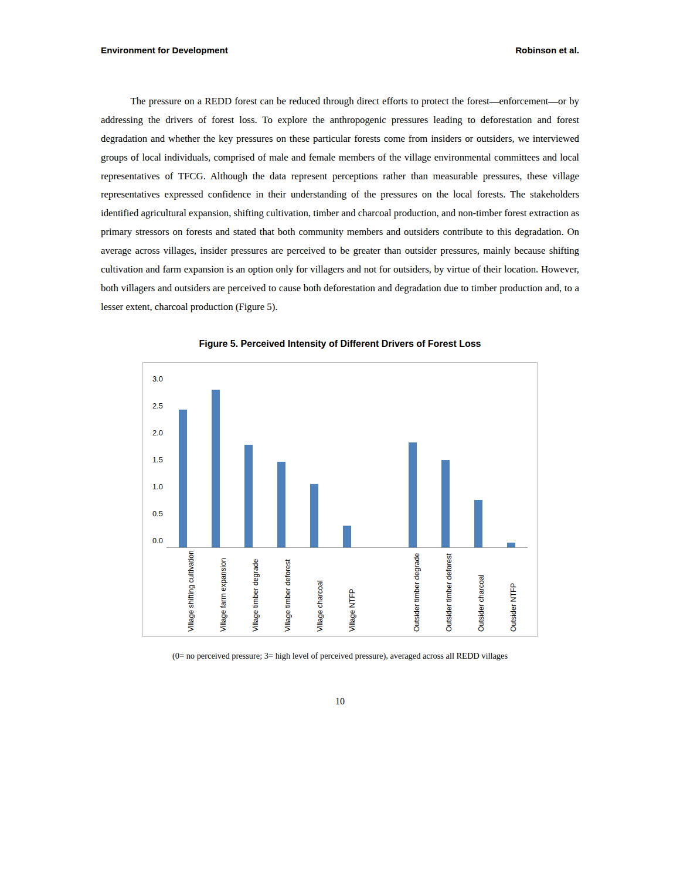Environment for Development Robinson et al.
The pressure on a REDD forest can be reduced through direct efforts to protect the forest—enforcement—or by addressing the drivers of forest loss. To explore the anthropogenic pressures leading to deforestation and forest degradation and whether the key pressures on these particular forests come from insiders or outsiders, we interviewed groups of local individuals, comprised of male and female members of the village environmental committees and local representatives of TFCG. Although the data represent perceptions rather than measurable pressures, these village representatives expressed confidence in their understanding of the pressures on the local forests. The stakeholders identified agricultural expansion, shifting cultivation, timber and charcoal production, and non-timber forest extraction as primary stressors on forests and stated that both community members and outsiders contribute to this degradation. On average across villages, insider pressures are perceived to be greater than outsider pressures, mainly because shifting cultivation and farm expansion is an option only for villagers and not for outsiders, by virtue of their location. However, both villagers and outsiders are perceived to cause both deforestation and degradation due to timber production and, to a lesser extent, charcoal production (Figure 5).
Figure 5. Perceived Intensity of Different Drivers of Forest Loss
3.0 2.5 2.0 1.5 1.0 0.5 0.0
Village shifting cultivation Village farm expansion Village timber degrade Village timber deforest Village charcoal Village NTFP spacer Outsider timber degrade Outsider timber deforest Outsider charcoal Outsider NTFP
(0= no perceived pressure; 3= high level of perceived pressure), averaged across all REDD villages
10